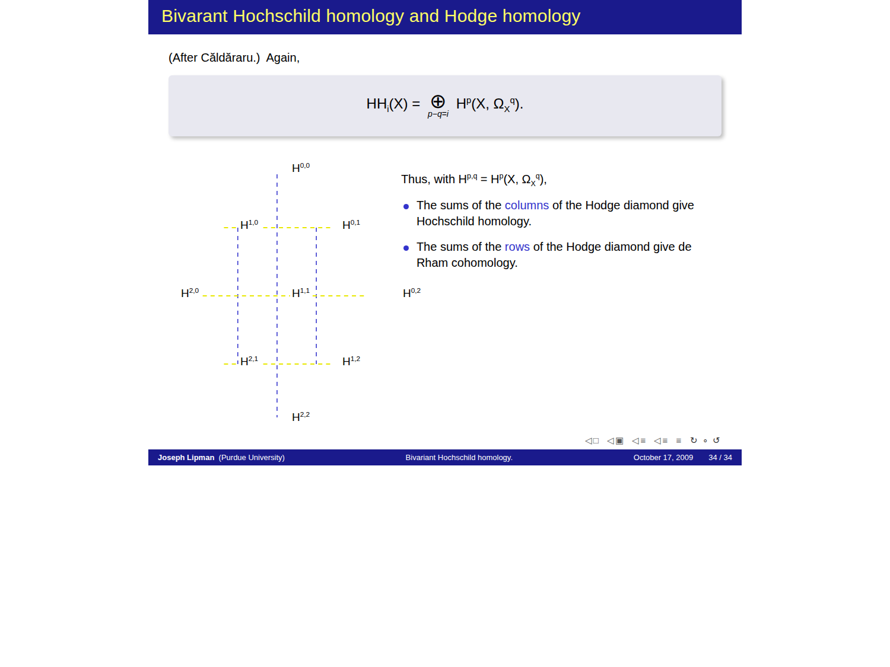Bivarant Hochschild homology and Hodge homology
(After Căldăraru.) Again,
HHi(X) = ⊕ p−q=i Hp(X, ΩXq).
H0,0 H1,0 H0,1 H2,0 H1,1 H0,2 H2,1 H1,2 H2,2
Thus, with Hp,q = Hp(X, ΩXq),
The sums of the columns of the Hodge diamond give Hochschild homology.
The sums of the rows of the Hodge diamond give de Rham cohomology.
◁□ ◁▣ ◁≡ ◁≡ ≡ ↻ ∘ ↺
Joseph Lipman (Purdue University)
Bivariant Hochschild homology.
October 17, 200934 / 34